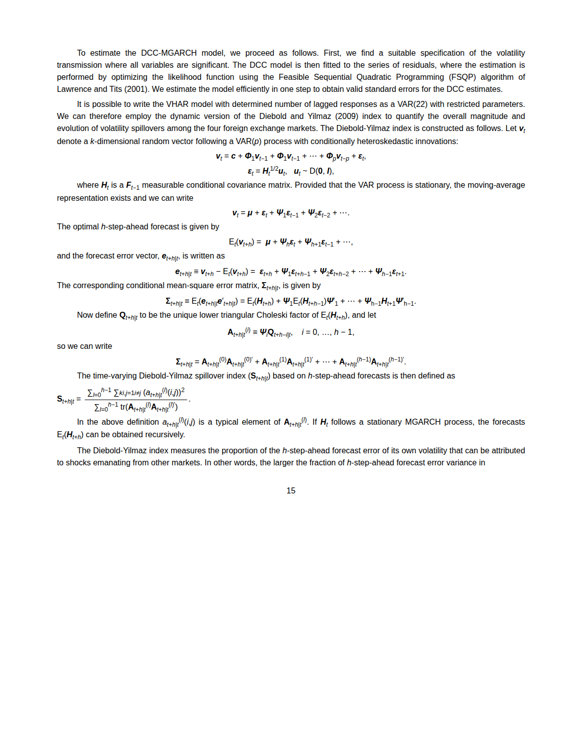To estimate the DCC-MGARCH model, we proceed as follows. First, we find a suitable specification of the volatility transmission where all variables are significant. The DCC model is then fitted to the series of residuals, where the estimation is performed by optimizing the likelihood function using the Feasible Sequential Quadratic Programming (FSQP) algorithm of Lawrence and Tits (2001). We estimate the model efficiently in one step to obtain valid standard errors for the DCC estimates.
It is possible to write the VHAR model with determined number of lagged responses as a VAR(22) with restricted parameters. We can therefore employ the dynamic version of the Diebold and Yilmaz (2009) index to quantify the overall magnitude and evolution of volatility spillovers among the four foreign exchange markets. The Diebold-Yilmaz index is constructed as follows. Let vt denote a k-dimensional random vector following a VAR(p) process with conditionally heteroskedastic innovations:
vt = c + Φ1vt−1 + Φ1vt−1 + ⋯ + Φpvt−p + εt,
εt = Ht1/2ut, ut ~ D(0, I),
where Ht is a Ft−1 measurable conditional covariance matrix. Provided that the VAR process is stationary, the moving-average representation exists and we can write
vt = μ + εt + Ψ1εt−1 + Ψ2εt−2 + ⋯.
The optimal h-step-ahead forecast is given by
Et(vt+h) = μ + Ψhεt + Ψh+1εt−1 + ⋯,
and the forecast error vector, et+h|t, is written as
et+h|t ≡ vt+h − Et(vt+h) = εt+h + Ψ1εt+h−1 + Ψ2εt+h−2 + ⋯ + Ψh−1εt+1.
The corresponding conditional mean-square error matrix, Σt+h|t, is given by
Σt+h|t ≡ Et(et+h|te′t+h|t) = Et(Ht+h) + Ψ1Et(Ht+h−1)Ψ′1 + ⋯ + Ψh−1Ht+1Ψ′h−1.
Now define Qt+h|t to be the unique lower triangular Choleski factor of Et(Ht+h), and let
At+h|t(i) ≡ ΨiQt+h−i|t, i = 0, …, h − 1,
so we can write
Σt+h|t = At+h|t(0)At+h|t(0)′ + At+h|t(1)At+h|t(1)′ + ⋯ + At+h|t(h−1)At+h|t(h−1)′.
The time-varying Diebold-Yilmaz spillover index (St+h|t) based on h-step-ahead forecasts is then defined as
St+h|t = ∑l=0h−1 ∑ki,j=1 i≠j (at+h|t(l)(i,j))2∑l=0h−1 tr(At+h|t(l)At+h|t(l)′).
In the above definition at+h|t(l)(i,j) is a typical element of At+h|t(l). If Ht follows a stationary MGARCH process, the forecasts Et(Ht+h) can be obtained recursively.
The Diebold-Yilmaz index measures the proportion of the h-step-ahead forecast error of its own volatility that can be attributed to shocks emanating from other markets. In other words, the larger the fraction of h-step-ahead forecast error variance in
15